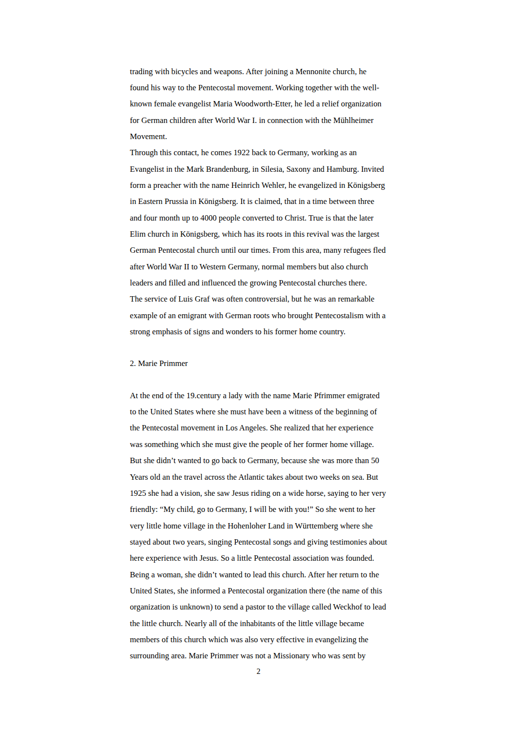trading with bicycles and weapons. After joining a Mennonite church, he found his way to the Pentecostal movement. Working together with the well-known female evangelist Maria Woodworth-Etter, he led a relief organization for German children after World War I. in connection with the Mühlheimer Movement.
Through this contact, he comes 1922 back to Germany, working as an Evangelist in the Mark Brandenburg, in Silesia, Saxony and Hamburg. Invited form a preacher with the name Heinrich Wehler, he evangelized in Königsberg in Eastern Prussia in Königsberg. It is claimed, that in a time between three and four month up to 4000 people converted to Christ. True is that the later Elim church in Königsberg, which has its roots in this revival was the largest German Pentecostal church until our times. From this area, many refugees fled after World War II to Western Germany, normal members but also church leaders and filled and influenced the growing Pentecostal churches there.
The service of Luis Graf was often controversial, but he was an remarkable example of an emigrant with German roots who brought Pentecostalism with a strong emphasis of signs and wonders to his former home country.
2. Marie Primmer
At the end of the 19.century a lady with the name Marie Pfrimmer emigrated to the United States where she must have been a witness of the beginning of the Pentecostal movement in Los Angeles. She realized that her experience was something which she must give the people of her former home village. But she didn’t wanted to go back to Germany, because she was more than 50 Years old an the travel across the Atlantic takes about two weeks on sea. But 1925 she had a vision, she saw Jesus riding on a wide horse, saying to her very friendly: “My child, go to Germany, I will be with you!” So she went to her very little home village in the Hohenloher Land in Württemberg where she stayed about two years, singing Pentecostal songs and giving testimonies about here experience with Jesus. So a little Pentecostal association was founded. Being a woman, she didn’t wanted to lead this church. After her return to the United States, she informed a Pentecostal organization there (the name of this organization is unknown) to send a pastor to the village called Weckhof to lead the little church. Nearly all of the inhabitants of the little village became members of this church which was also very effective in evangelizing the surrounding area. Marie Primmer was not a Missionary who was sent by
2